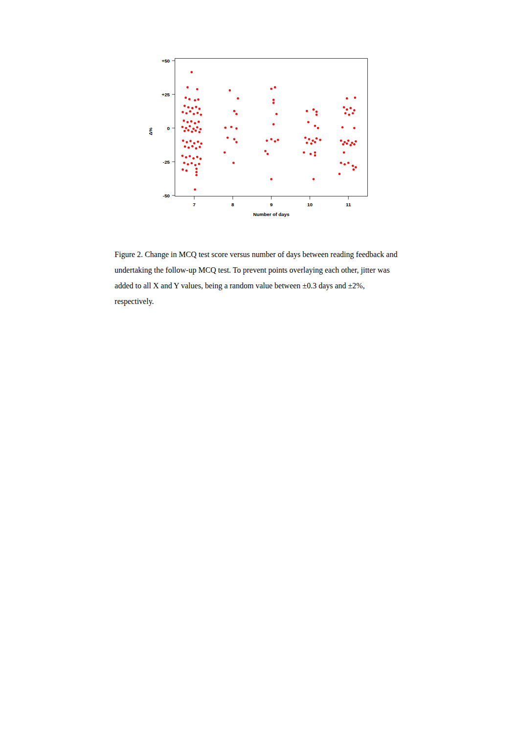+50 +25 0 -25 -50 Δ% 7 8 9 10 11 Number of days
Figure 2. Change in MCQ test score versus number of days between reading feedback and undertaking the follow-up MCQ test. To prevent points overlaying each other, jitter was added to all X and Y values, being a random value between ±0.3 days and ±2%, respectively.